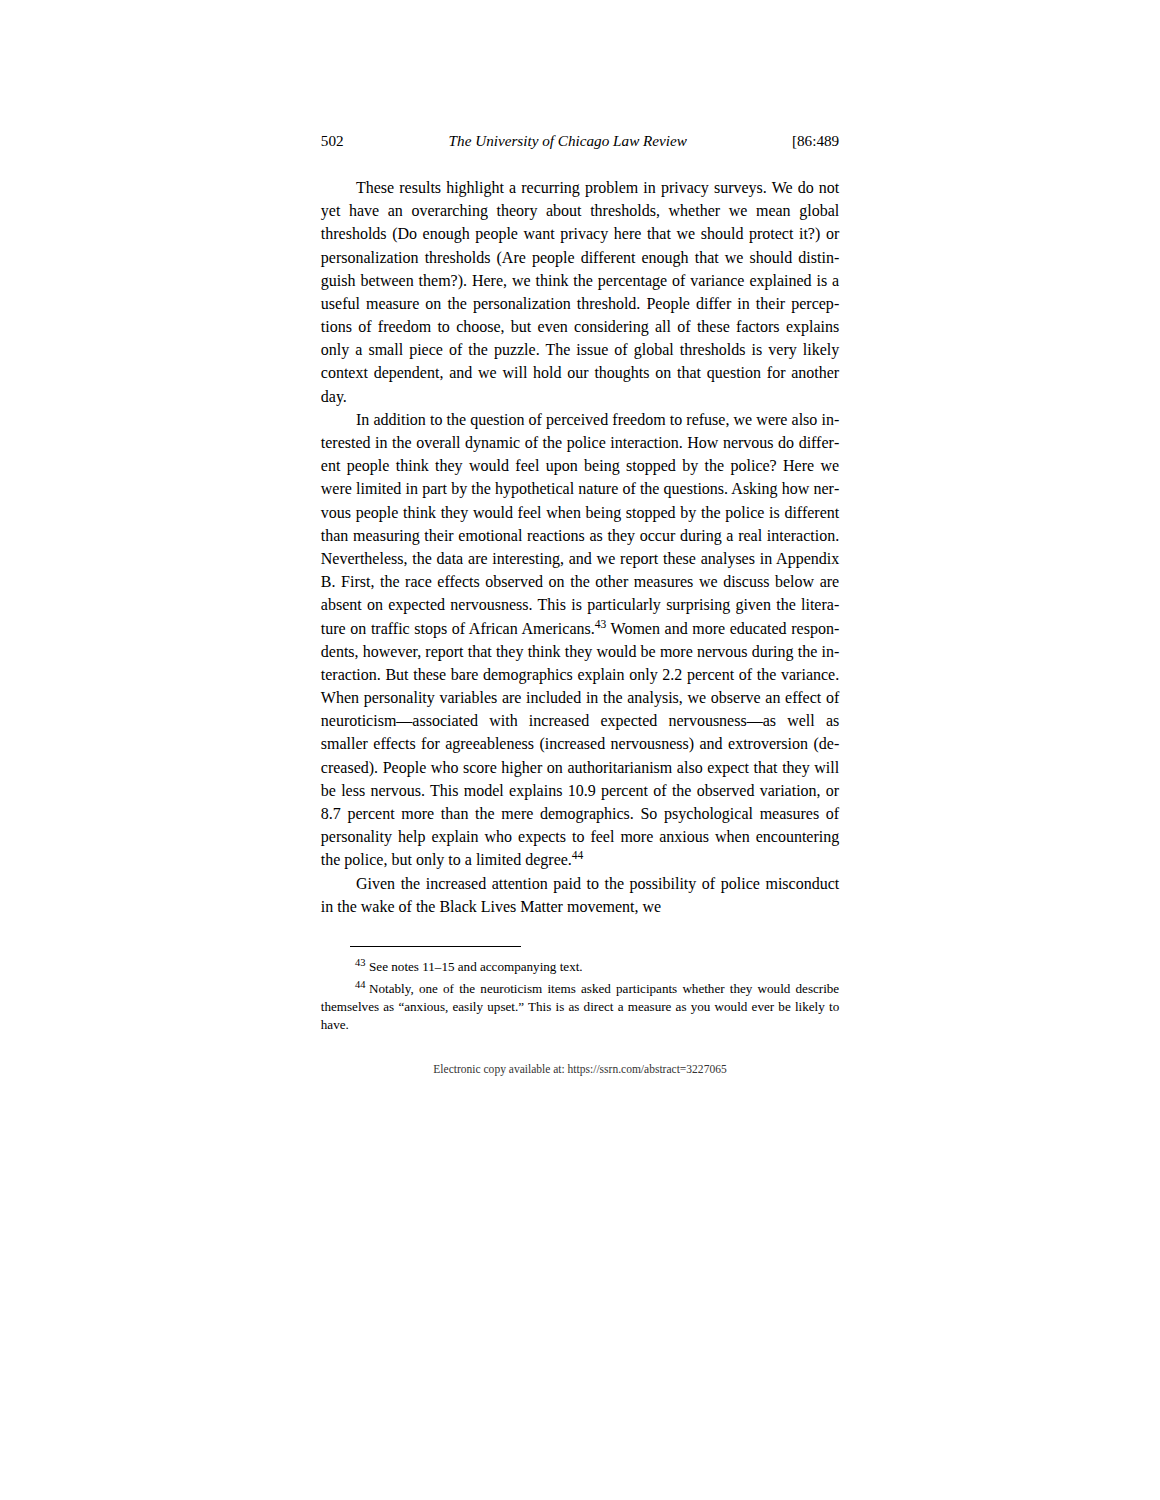502 The University of Chicago Law Review [86:489
These results highlight a recurring problem in privacy surveys. We do not yet have an overarching theory about thresholds, whether we mean global thresholds (Do enough people want privacy here that we should protect it?) or personalization thresholds (Are people different enough that we should distinguish between them?). Here, we think the percentage of variance explained is a useful measure on the personalization threshold. People differ in their perceptions of freedom to choose, but even considering all of these factors explains only a small piece of the puzzle. The issue of global thresholds is very likely context dependent, and we will hold our thoughts on that question for another day.
In addition to the question of perceived freedom to refuse, we were also interested in the overall dynamic of the police interaction. How nervous do different people think they would feel upon being stopped by the police? Here we were limited in part by the hypothetical nature of the questions. Asking how nervous people think they would feel when being stopped by the police is different than measuring their emotional reactions as they occur during a real interaction. Nevertheless, the data are interesting, and we report these analyses in Appendix B. First, the race effects observed on the other measures we discuss below are absent on expected nervousness. This is particularly surprising given the literature on traffic stops of African Americans.43 Women and more educated respondents, however, report that they think they would be more nervous during the interaction. But these bare demographics explain only 2.2 percent of the variance. When personality variables are included in the analysis, we observe an effect of neuroticism—associated with increased expected nervousness—as well as smaller effects for agreeableness (increased nervousness) and extroversion (decreased). People who score higher on authoritarianism also expect that they will be less nervous. This model explains 10.9 percent of the observed variation, or 8.7 percent more than the mere demographics. So psychological measures of personality help explain who expects to feel more anxious when encountering the police, but only to a limited degree.44
Given the increased attention paid to the possibility of police misconduct in the wake of the Black Lives Matter movement, we
43 See notes 11–15 and accompanying text.
44 Notably, one of the neuroticism items asked participants whether they would describe themselves as “anxious, easily upset.” This is as direct a measure as you would ever be likely to have.
Electronic copy available at: https://ssrn.com/abstract=3227065